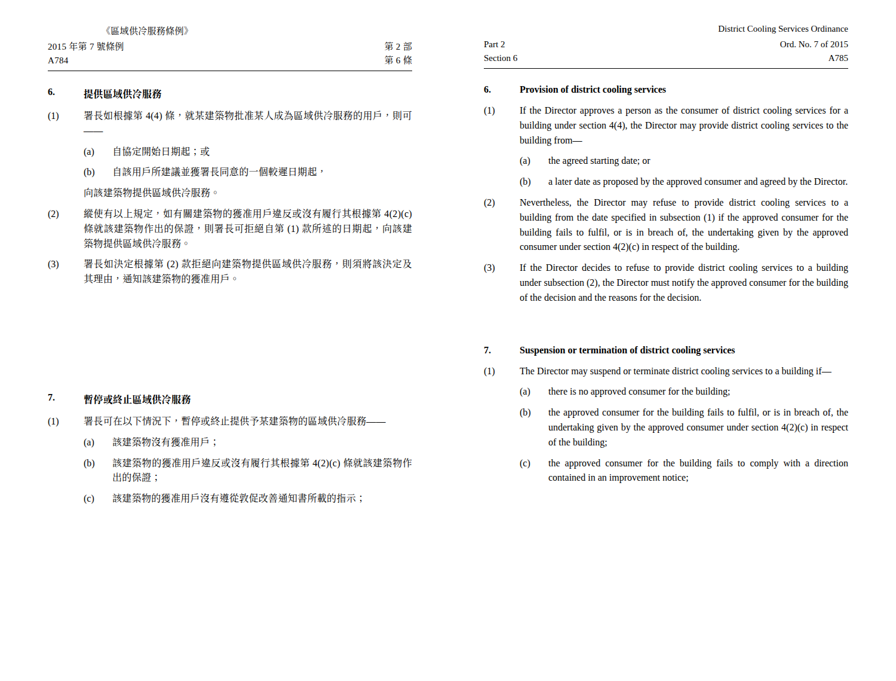《區域供冷服務條例》
2015 年第 7 號條例
A784
第 2 部
第 6 條
6.
提供區域供冷服務
(1)
署長如根據第 4(4) 條，就某建築物批准某人成為區域供冷服務的用戶，則可——
(a)
自協定開始日期起；或
(b)
自該用戶所建議並獲署長同意的一個較遲日期起，
向該建築物提供區域供冷服務。
(2)
縱使有以上規定，如有關建築物的獲准用戶違反或沒有履行其根據第 4(2)(c) 條就該建築物作出的保證，則署長可拒絕自第 (1) 款所述的日期起，向該建築物提供區域供冷服務。
(3)
署長如決定根據第 (2) 款拒絕向建築物提供區域供冷服務，則須將該決定及其理由，通知該建築物的獲准用戶。
7.
暫停或終止區域供冷服務
(1)
署長可在以下情況下，暫停或終止提供予某建築物的區域供冷服務——
(a)
該建築物沒有獲准用戶；
(b)
該建築物的獲准用戶違反或沒有履行其根據第 4(2)(c) 條就該建築物作出的保證；
(c)
該建築物的獲准用戶沒有遵從敦促改善通知書所載的指示；
District Cooling Services Ordinance
Part 2
Section 6
Ord. No. 7 of 2015
A785
6.
Provision of district cooling services
(1)
If the Director approves a person as the consumer of district cooling services for a building under section 4(4), the Director may provide district cooling services to the building from—
(a)
the agreed starting date; or
(b)
a later date as proposed by the approved consumer and agreed by the Director.
(2)
Nevertheless, the Director may refuse to provide district cooling services to a building from the date specified in subsection (1) if the approved consumer for the building fails to fulfil, or is in breach of, the undertaking given by the approved consumer under section 4(2)(c) in respect of the building.
(3)
If the Director decides to refuse to provide district cooling services to a building under subsection (2), the Director must notify the approved consumer for the building of the decision and the reasons for the decision.
7.
Suspension or termination of district cooling services
(1)
The Director may suspend or terminate district cooling services to a building if—
(a)
there is no approved consumer for the building;
(b)
the approved consumer for the building fails to fulfil, or is in breach of, the undertaking given by the approved consumer under section 4(2)(c) in respect of the building;
(c)
the approved consumer for the building fails to comply with a direction contained in an improvement notice;